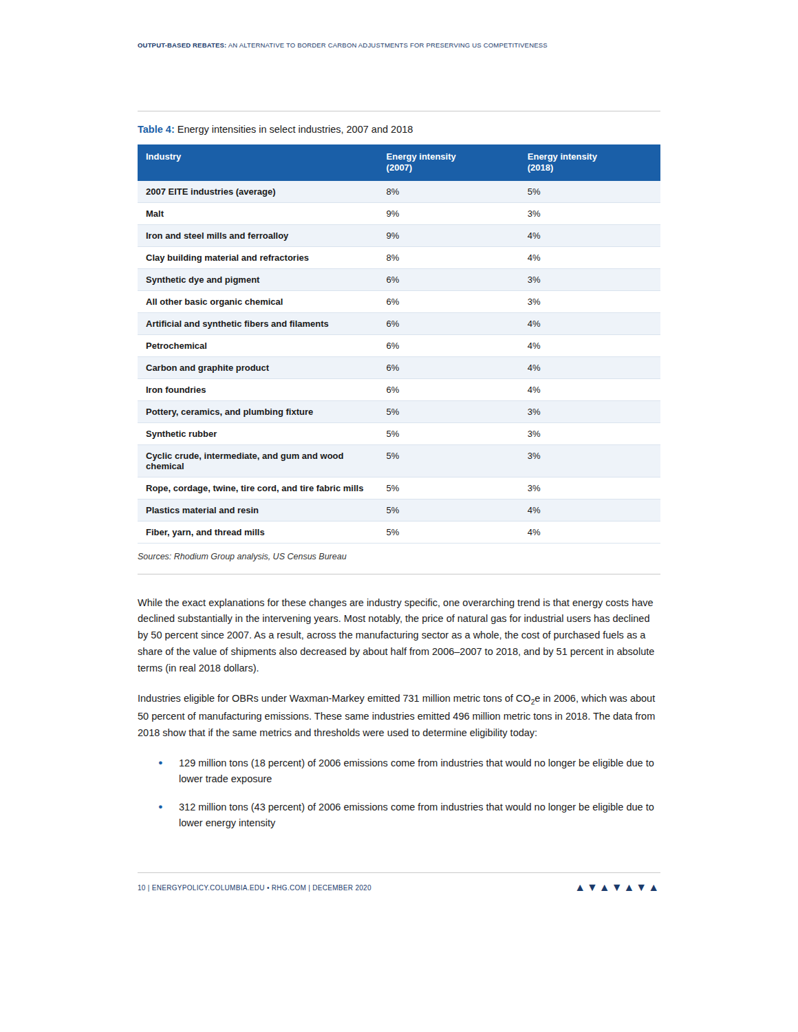OUTPUT-BASED REBATES: AN ALTERNATIVE TO BORDER CARBON ADJUSTMENTS FOR PRESERVING US COMPETITIVENESS
Table 4: Energy intensities in select industries, 2007 and 2018
| Industry | Energy intensity (2007) | Energy intensity (2018) |
| --- | --- | --- |
| 2007 EITE industries (average) | 8% | 5% |
| Malt | 9% | 3% |
| Iron and steel mills and ferroalloy | 9% | 4% |
| Clay building material and refractories | 8% | 4% |
| Synthetic dye and pigment | 6% | 3% |
| All other basic organic chemical | 6% | 3% |
| Artificial and synthetic fibers and filaments | 6% | 4% |
| Petrochemical | 6% | 4% |
| Carbon and graphite product | 6% | 4% |
| Iron foundries | 6% | 4% |
| Pottery, ceramics, and plumbing fixture | 5% | 3% |
| Synthetic rubber | 5% | 3% |
| Cyclic crude, intermediate, and gum and wood chemical | 5% | 3% |
| Rope, cordage, twine, tire cord, and tire fabric mills | 5% | 3% |
| Plastics material and resin | 5% | 4% |
| Fiber, yarn, and thread mills | 5% | 4% |
Sources: Rhodium Group analysis, US Census Bureau
While the exact explanations for these changes are industry specific, one overarching trend is that energy costs have declined substantially in the intervening years. Most notably, the price of natural gas for industrial users has declined by 50 percent since 2007. As a result, across the manufacturing sector as a whole, the cost of purchased fuels as a share of the value of shipments also decreased by about half from 2006–2007 to 2018, and by 51 percent in absolute terms (in real 2018 dollars).
Industries eligible for OBRs under Waxman-Markey emitted 731 million metric tons of CO2e in 2006, which was about 50 percent of manufacturing emissions. These same industries emitted 496 million metric tons in 2018. The data from 2018 show that if the same metrics and thresholds were used to determine eligibility today:
129 million tons (18 percent) of 2006 emissions come from industries that would no longer be eligible due to lower trade exposure
312 million tons (43 percent) of 2006 emissions come from industries that would no longer be eligible due to lower energy intensity
10 | ENERGYPOLICY.COLUMBIA.EDU • RHG.COM | DECEMBER 2020
▲▼▲▼▲▼▲